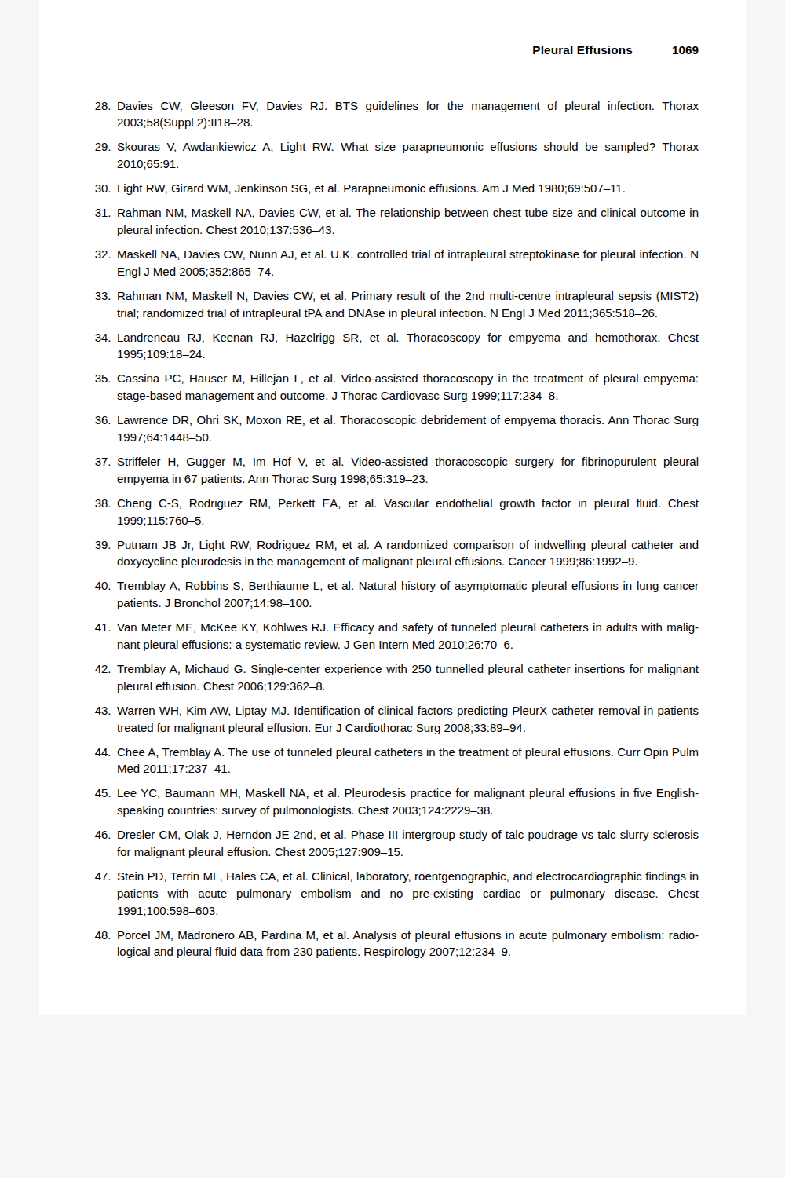Pleural Effusions 1069
Davies CW, Gleeson FV, Davies RJ. BTS guidelines for the management of pleural infection. Thorax 2003;58(Suppl 2):II18–28.
Skouras V, Awdankiewicz A, Light RW. What size parapneumonic effusions should be sampled? Thorax 2010;65:91.
Light RW, Girard WM, Jenkinson SG, et al. Parapneumonic effusions. Am J Med 1980;69:507–11.
Rahman NM, Maskell NA, Davies CW, et al. The relationship between chest tube size and clinical outcome in pleural infection. Chest 2010;137:536–43.
Maskell NA, Davies CW, Nunn AJ, et al. U.K. controlled trial of intrapleural streptokinase for pleural infection. N Engl J Med 2005;352:865–74.
Rahman NM, Maskell N, Davies CW, et al. Primary result of the 2nd multi-centre intrapleural sepsis (MIST2) trial; randomized trial of intrapleural tPA and DNAse in pleural infection. N Engl J Med 2011;365:518–26.
Landreneau RJ, Keenan RJ, Hazelrigg SR, et al. Thoracoscopy for empyema and hemothorax. Chest 1995;109:18–24.
Cassina PC, Hauser M, Hillejan L, et al. Video-assisted thoracoscopy in the treatment of pleural empyema: stage-based management and outcome. J Thorac Cardiovasc Surg 1999;117:234–8.
Lawrence DR, Ohri SK, Moxon RE, et al. Thoracoscopic debridement of empyema thoracis. Ann Thorac Surg 1997;64:1448–50.
Striffeler H, Gugger M, Im Hof V, et al. Video-assisted thoracoscopic surgery for fibrinopurulent pleural empyema in 67 patients. Ann Thorac Surg 1998;65:319–23.
Cheng C-S, Rodriguez RM, Perkett EA, et al. Vascular endothelial growth factor in pleural fluid. Chest 1999;115:760–5.
Putnam JB Jr, Light RW, Rodriguez RM, et al. A randomized comparison of indwelling pleural catheter and doxycycline pleurodesis in the management of malignant pleural effusions. Cancer 1999;86:1992–9.
Tremblay A, Robbins S, Berthiaume L, et al. Natural history of asymptomatic pleural effusions in lung cancer patients. J Bronchol 2007;14:98–100.
Van Meter ME, McKee KY, Kohlwes RJ. Efficacy and safety of tunneled pleural catheters in adults with malignant pleural effusions: a systematic review. J Gen Intern Med 2010;26:70–6.
Tremblay A, Michaud G. Single-center experience with 250 tunnelled pleural catheter insertions for malignant pleural effusion. Chest 2006;129:362–8.
Warren WH, Kim AW, Liptay MJ. Identification of clinical factors predicting PleurX catheter removal in patients treated for malignant pleural effusion. Eur J Cardiothorac Surg 2008;33:89–94.
Chee A, Tremblay A. The use of tunneled pleural catheters in the treatment of pleural effusions. Curr Opin Pulm Med 2011;17:237–41.
Lee YC, Baumann MH, Maskell NA, et al. Pleurodesis practice for malignant pleural effusions in five English-speaking countries: survey of pulmonologists. Chest 2003;124:2229–38.
Dresler CM, Olak J, Herndon JE 2nd, et al. Phase III intergroup study of talc poudrage vs talc slurry sclerosis for malignant pleural effusion. Chest 2005;127:909–15.
Stein PD, Terrin ML, Hales CA, et al. Clinical, laboratory, roentgenographic, and electrocardiographic findings in patients with acute pulmonary embolism and no pre-existing cardiac or pulmonary disease. Chest 1991;100:598–603.
Porcel JM, Madronero AB, Pardina M, et al. Analysis of pleural effusions in acute pulmonary embolism: radiological and pleural fluid data from 230 patients. Respirology 2007;12:234–9.